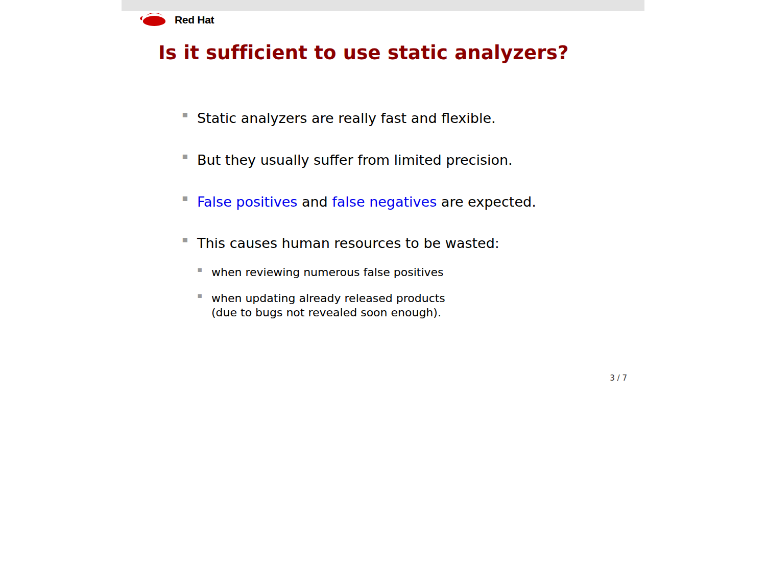Red Hat
Is it sufficient to use static analyzers?
Static analyzers are really fast and flexible.
But they usually suffer from limited precision.
False positives and false negatives are expected.
This causes human resources to be wasted:
when reviewing numerous false positives
when updating already released products
(due to bugs not revealed soon enough).
3 / 7